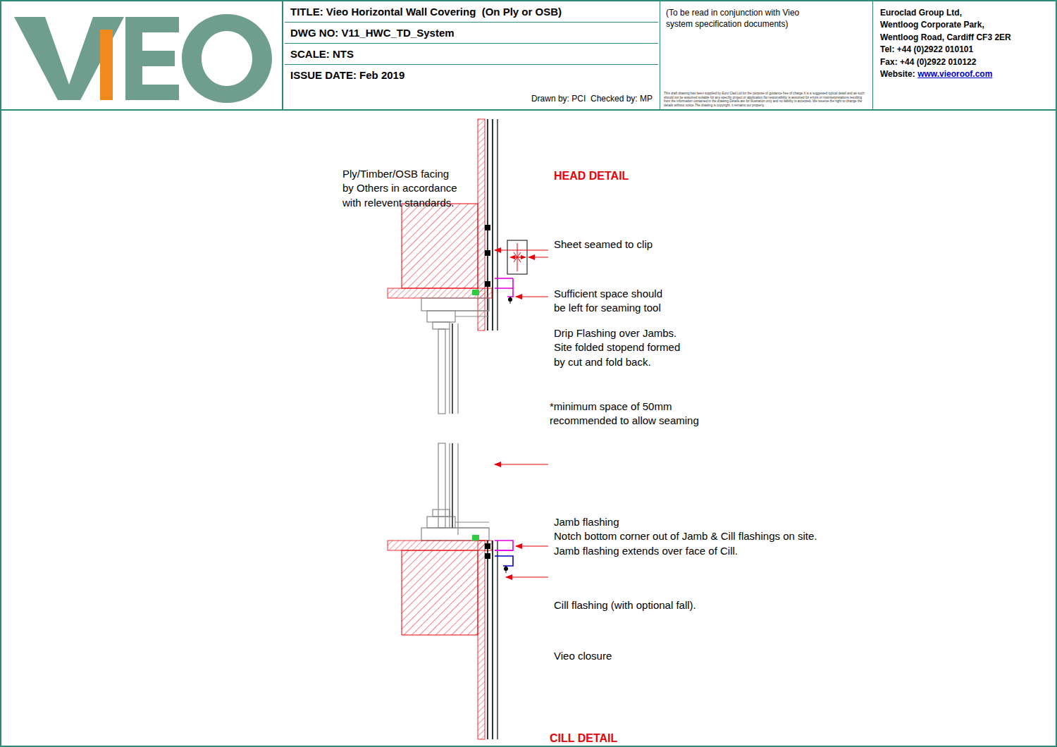TITLE: Vieo Horizontal Wall Covering (On Ply or OSB)
DWG NO: V11_HWC_TD_System
SCALE: NTS
ISSUE DATE: Feb 2019 Drawn by: PCI Checked by: MP
(To be read in conjunction with Vieo
system specification documents)
Euroclad Group Ltd,
Wentloog Corporate Park,
Wentloog Road, Cardiff CF3 2ER
Tel: +44 (0)2922 010101
Fax: +44 (0)2922 010122
Website: www.vieoroof.com
This draft drawing has been supplied by Euro Clad Ltd for the purpose of guidance free of charge.It is a suggested typical detail and as such should not be assumed suitable for any specific project or application.No responsibility is assumed for errors or misinterpretations resulting from the information contained in the drawing.Details are for illustration only and no liability is accepted. We reserve the right to change the details without notice.The drawing is copyright, it remains our property.
Ply/Timber/OSB facing
by Others in accordance
with relevent standards.
HEAD DETAIL
Sheet seamed to clip
Sufficient space should
be left for seaming tool
Drip Flashing over Jambs.
Site folded stopend formed
by cut and fold back.
*minimum space of 50mm
recommended to allow seaming
Jamb flashing
Notch bottom corner out of Jamb & Cill flashings on site.
Jamb flashing extends over face of Cill.
Cill flashing (with optional fall).
Vieo closure
CILL DETAIL